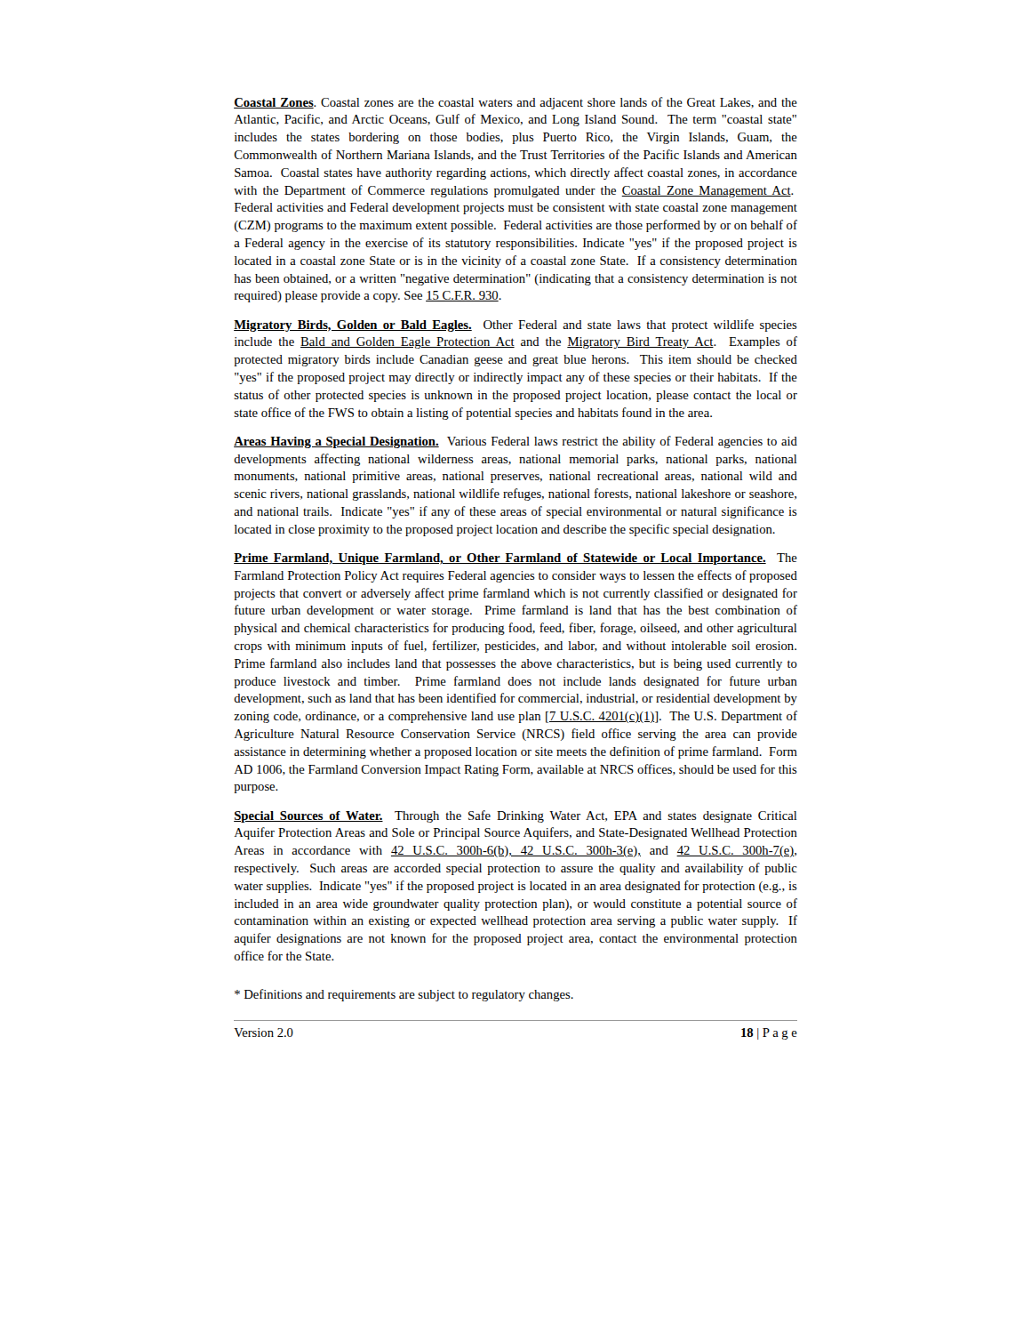Coastal Zones. Coastal zones are the coastal waters and adjacent shore lands of the Great Lakes, and the Atlantic, Pacific, and Arctic Oceans, Gulf of Mexico, and Long Island Sound. The term "coastal state" includes the states bordering on those bodies, plus Puerto Rico, the Virgin Islands, Guam, the Commonwealth of Northern Mariana Islands, and the Trust Territories of the Pacific Islands and American Samoa. Coastal states have authority regarding actions, which directly affect coastal zones, in accordance with the Department of Commerce regulations promulgated under the Coastal Zone Management Act. Federal activities and Federal development projects must be consistent with state coastal zone management (CZM) programs to the maximum extent possible. Federal activities are those performed by or on behalf of a Federal agency in the exercise of its statutory responsibilities. Indicate "yes" if the proposed project is located in a coastal zone State or is in the vicinity of a coastal zone State. If a consistency determination has been obtained, or a written "negative determination" (indicating that a consistency determination is not required) please provide a copy. See 15 C.F.R. 930.
Migratory Birds, Golden or Bald Eagles. Other Federal and state laws that protect wildlife species include the Bald and Golden Eagle Protection Act and the Migratory Bird Treaty Act. Examples of protected migratory birds include Canadian geese and great blue herons. This item should be checked "yes" if the proposed project may directly or indirectly impact any of these species or their habitats. If the status of other protected species is unknown in the proposed project location, please contact the local or state office of the FWS to obtain a listing of potential species and habitats found in the area.
Areas Having a Special Designation. Various Federal laws restrict the ability of Federal agencies to aid developments affecting national wilderness areas, national memorial parks, national parks, national monuments, national primitive areas, national preserves, national recreational areas, national wild and scenic rivers, national grasslands, national wildlife refuges, national forests, national lakeshore or seashore, and national trails. Indicate "yes" if any of these areas of special environmental or natural significance is located in close proximity to the proposed project location and describe the specific special designation.
Prime Farmland, Unique Farmland, or Other Farmland of Statewide or Local Importance. The Farmland Protection Policy Act requires Federal agencies to consider ways to lessen the effects of proposed projects that convert or adversely affect prime farmland which is not currently classified or designated for future urban development or water storage. Prime farmland is land that has the best combination of physical and chemical characteristics for producing food, feed, fiber, forage, oilseed, and other agricultural crops with minimum inputs of fuel, fertilizer, pesticides, and labor, and without intolerable soil erosion. Prime farmland also includes land that possesses the above characteristics, but is being used currently to produce livestock and timber. Prime farmland does not include lands designated for future urban development, such as land that has been identified for commercial, industrial, or residential development by zoning code, ordinance, or a comprehensive land use plan [7 U.S.C. 4201(c)(1)]. The U.S. Department of Agriculture Natural Resource Conservation Service (NRCS) field office serving the area can provide assistance in determining whether a proposed location or site meets the definition of prime farmland. Form AD 1006, the Farmland Conversion Impact Rating Form, available at NRCS offices, should be used for this purpose.
Special Sources of Water. Through the Safe Drinking Water Act, EPA and states designate Critical Aquifer Protection Areas and Sole or Principal Source Aquifers, and State-Designated Wellhead Protection Areas in accordance with 42 U.S.C. 300h-6(b), 42 U.S.C. 300h-3(e), and 42 U.S.C. 300h-7(e), respectively. Such areas are accorded special protection to assure the quality and availability of public water supplies. Indicate "yes" if the proposed project is located in an area designated for protection (e.g., is included in an area wide groundwater quality protection plan), or would constitute a potential source of contamination within an existing or expected wellhead protection area serving a public water supply. If aquifer designations are not known for the proposed project area, contact the environmental protection office for the State.
* Definitions and requirements are subject to regulatory changes.
Version 2.0 18 | P a g e